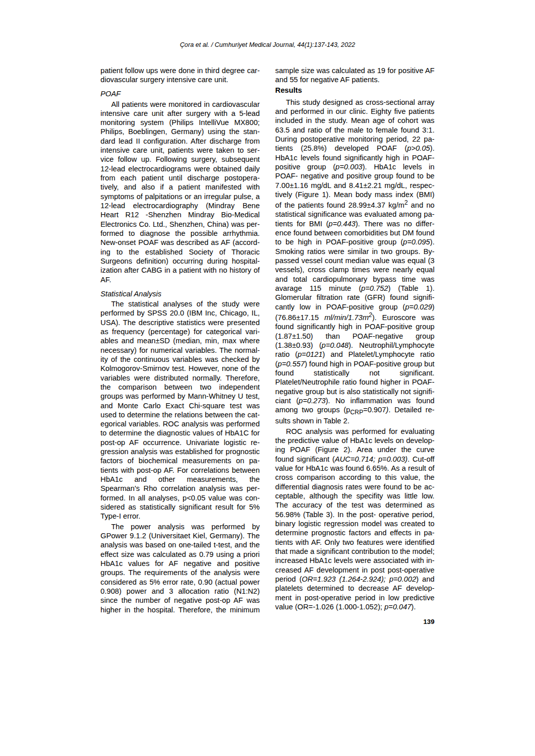Çora et al. / Cumhuriyet Medical Journal, 44(1):137-143, 2022
patient follow ups were done in third degree cardiovascular surgery intensive care unit.
POAF
All patients were monitored in cardiovascular intensive care unit after surgery with a 5-lead monitoring system (Philips IntelliVue MX800; Philips, Boeblingen, Germany) using the standard lead II configuration. After discharge from intensive care unit, patients were taken to service follow up. Following surgery, subsequent 12-lead electrocardiograms were obtained daily from each patient until discharge postoperatively, and also if a patient manifested with symptoms of palpitations or an irregular pulse, a 12-lead electrocardiography (Mindray Bene Heart R12 -Shenzhen Mindray Bio-Medical Electronics Co. Ltd., Shenzhen, China) was performed to diagnose the possible arrhythmia. New-onset POAF was described as AF (according to the established Society of Thoracic Surgeons definition) occurring during hospitalization after CABG in a patient with no history of AF.
Statistical Analysis
The statistical analyses of the study were performed by SPSS 20.0 (IBM Inc, Chicago, IL, USA). The descriptive statistics were presented as frequency (percentage) for categorical variables and mean±SD (median, min, max where necessary) for numerical variables. The normality of the continuous variables was checked by Kolmogorov-Smirnov test. However, none of the variables were distributed normally. Therefore, the comparison between two independent groups was performed by Mann-Whitney U test, and Monte Carlo Exact Chi-square test was used to determine the relations between the categorical variables. ROC analysis was performed to determine the diagnostic values of HbA1C for post-op AF occurrence. Univariate logistic regression analysis was established for prognostic factors of biochemical measurements on patients with post-op AF. For correlations between HbA1c and other measurements, the Spearman's Rho correlation analysis was performed. In all analyses, p<0.05 value was considered as statistically significant result for 5% Type-I error.
The power analysis was performed by GPower 9.1.2 (Universitaet Kiel, Germany). The analysis was based on one-tailed t-test, and the effect size was calculated as 0.79 using a priori HbA1c values for AF negative and positive groups. The requirements of the analysis were considered as 5% error rate, 0.90 (actual power 0.908) power and 3 allocation ratio (N1:N2) since the number of negative post-op AF was higher in the hospital. Therefore, the minimum sample size was calculated as 19 for positive AF and 55 for negative AF patients.
Results
This study designed as cross-sectional array and performed in our clinic. Eighty five patients included in the study. Mean age of cohort was 63.5 and ratio of the male to female found 3:1. During postoperative monitoring period, 22 patients (25.8%) developed POAF (p>0.05). HbA1c levels found significantly high in POAF-positive group (p=0.003). HbA1c levels in POAF- negative and positive group found to be 7.00±1.16 mg/dL and 8.41±2.21 mg/dL, respectively (Figure 1). Mean body mass index (BMI) of the patients found 28.99±4.37 kg/m2 and no statistical significance was evaluated among patients for BMI (p=0.443). There was no difference found between comorbidities but DM found to be high in POAF-positive group (p=0.095). Smoking ratios were similar in two groups. By-passed vessel count median value was equal (3 vessels), cross clamp times were nearly equal and total cardiopulmonary bypass time was avarage 115 minute (p=0.752) (Table 1). Glomerular filtration rate (GFR) found significantly low in POAF-positive group (p=0.029) (76.86±17.15 ml/min/1.73m2). Euroscore was found significantly high in POAF-positive group (1.87±1.50) than POAF-negative group (1.38±0.93) (p=0.048). Neutrophil/Lymphocyte ratio (p=0121) and Platelet/Lymphocyte ratio (p=0.557) found high in POAF-positive group but found statistically not significant. Platelet/Neutrophile ratio found higher in POAF-negative group but is also statistically not significiant (p=0.273). No inflammation was found among two groups (pCRP=0.907). Detailed results shown in Table 2.
ROC analysis was performed for evaluating the predictive value of HbA1c levels on developing POAF (Figure 2). Area under the curve found significant (AUC=0.714; p=0.003). Cut-off value for HbA1c was found 6.65%. As a result of cross comparison according to this value, the differential diagnosis rates were found to be acceptable, although the specifity was little low. The accuracy of the test was determined as 56.98% (Table 3). In the post- operative period, binary logistic regression model was created to determine prognostic factors and effects in patients with AF. Only two features were identified that made a significant contribution to the model; increased HbA1c levels were associated with increased AF development in post post-operative period (OR=1.923 (1.264-2.924); p=0.002) and platelets determined to decrease AF development in post-operative period in low predictive value (OR=-1.026 (1.000-1.052); p=0.047).
139